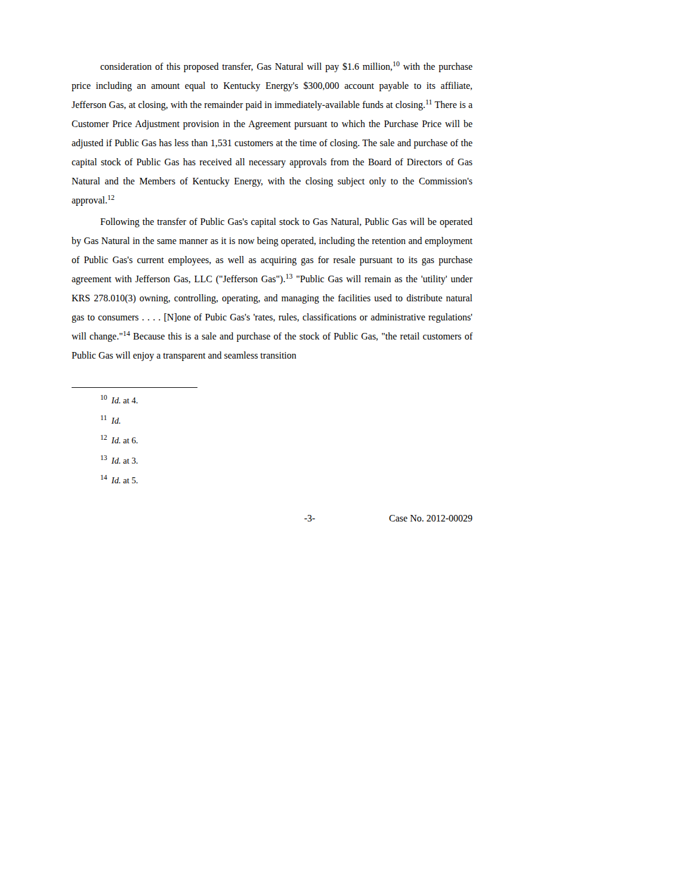consideration of this proposed transfer, Gas Natural will pay $1.6 million,10 with the purchase price including an amount equal to Kentucky Energy's $300,000 account payable to its affiliate, Jefferson Gas, at closing, with the remainder paid in immediately-available funds at closing.11 There is a Customer Price Adjustment provision in the Agreement pursuant to which the Purchase Price will be adjusted if Public Gas has less than 1,531 customers at the time of closing. The sale and purchase of the capital stock of Public Gas has received all necessary approvals from the Board of Directors of Gas Natural and the Members of Kentucky Energy, with the closing subject only to the Commission's approval.12
Following the transfer of Public Gas's capital stock to Gas Natural, Public Gas will be operated by Gas Natural in the same manner as it is now being operated, including the retention and employment of Public Gas's current employees, as well as acquiring gas for resale pursuant to its gas purchase agreement with Jefferson Gas, LLC ("Jefferson Gas").13 "Public Gas will remain as the 'utility' under KRS 278.010(3) owning, controlling, operating, and managing the facilities used to distribute natural gas to consumers . . . . [N]one of Pubic Gas's 'rates, rules, classifications or administrative regulations' will change."14 Because this is a sale and purchase of the stock of Public Gas, "the retail customers of Public Gas will enjoy a transparent and seamless transition
10 Id. at 4.
11 Id.
12 Id. at 6.
13 Id. at 3.
14 Id. at 5.
-3-
Case No. 2012-00029